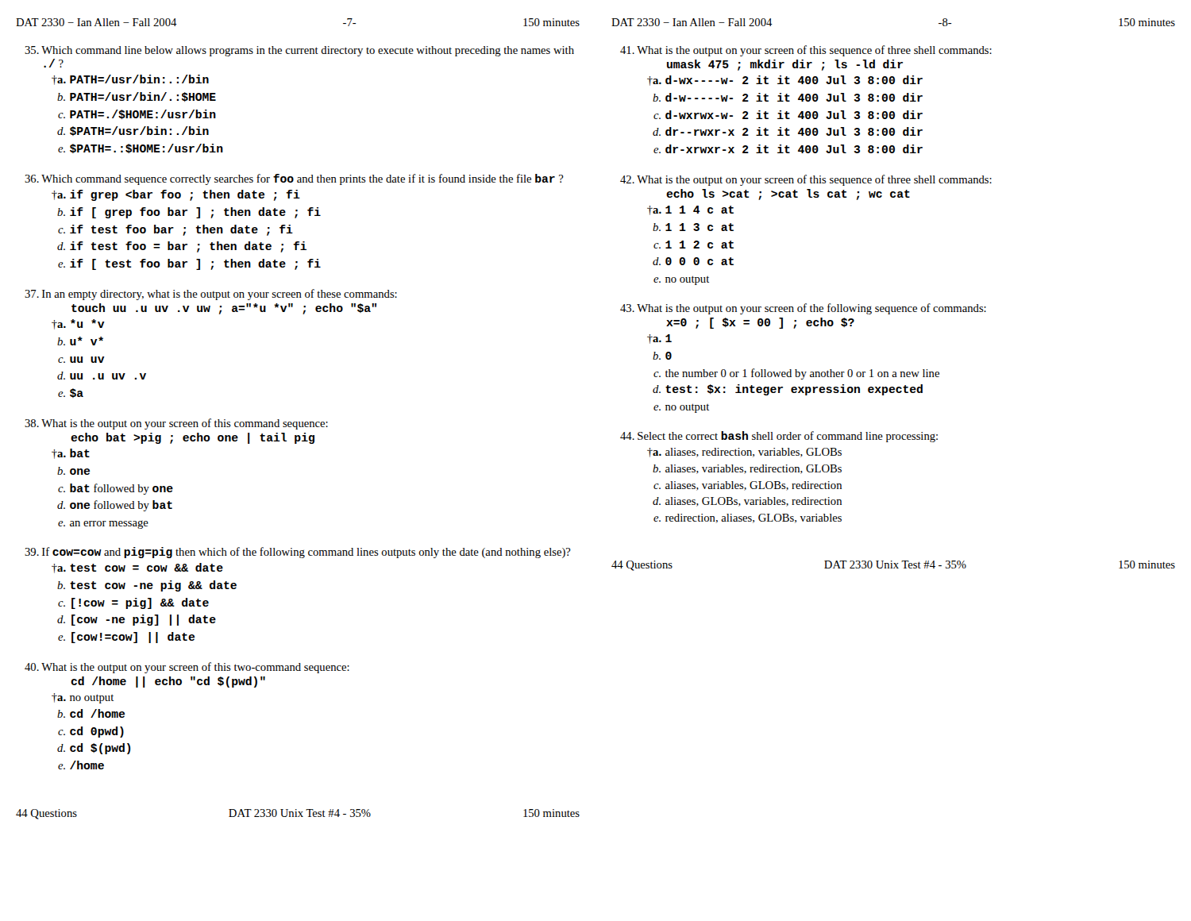DAT 2330 − Ian Allen − Fall 2004 -7- 150 minutes
35. Which command line below allows programs in the current directory to execute without preceding the names with ./ ?
a. PATH=/usr/bin:.:/bin
b. PATH=/usr/bin/.:$HOME
c. PATH=./$HOME:/usr/bin
d.$PATH=/usr/bin:./bin
e.$PATH=.:$HOME:/usr/bin
36. Which command sequence correctly searches for foo and then prints the date if it is found inside the file bar ?
a. if grep <bar foo ; then date ; fi
b. if [ grep foo bar ] ; then date ; fi
c. if test foo bar ; then date ; fi
d. if test foo = bar ; then date ; fi
e. if [ test foo bar ] ; then date ; fi
37. In an empty directory, what is the output on your screen of these commands: touch uu .u uv .v uw ; a="*u *v" ; echo "$a"
a.*u *v
b. u* v*
c. uu uv
d. uu .u uv .v
e.$a
38. What is the output on your screen of this command sequence: echo bat >pig ; echo one | tail pig
a. bat
b. one
c. bat followed by one
d. one followed by bat
e. an error message
39. If cow=cow and pig=pig then which of the following command lines outputs only the date (and nothing else)?
a. test cow = cow && date
b. test cow -ne pig && date
c.[!cow = pig] && date
d.[cow -ne pig] || date
e.[cow!=cow] || date
40. What is the output on your screen of this two-command sequence: cd /home || echo "cd $(pwd)"
a. no output
b. cd /home
c. cd 0pwd)
d. cd $(pwd)
e./home
44 Questions DAT 2330 Unix Test #4 - 35% 150 minutes
DAT 2330 − Ian Allen − Fall 2004 -8- 150 minutes
41. What is the output on your screen of this sequence of three shell commands: umask 475 ; mkdir dir ; ls -ld dir
a. d-wx----w- 2 it it 400 Jul 3 8:00 dir
b. d-w-----w- 2 it it 400 Jul 3 8:00 dir
c. d-wxrwx-w- 2 it it 400 Jul 3 8:00 dir
d. dr--rwxr-x 2 it it 400 Jul 3 8:00 dir
e. dr-xrwxr-x 2 it it 400 Jul 3 8:00 dir
42. What is the output on your screen of this sequence of three shell commands: echo ls >cat ; >cat ls cat ; wc cat
a. 1 1 4 c at
b. 1 1 3 c at
c. 1 1 2 c at
d. 0 0 0 c at
e. no output
43. What is the output on your screen of the following sequence of commands: x=0 ; [ $x = 00 ] ; echo $?
a. 1
b. 0
c. the number 0 or 1 followed by another 0 or 1 on a new line
d. test: $x: integer expression expected
e. no output
44. Select the correct bash shell order of command line processing:
a. aliases, redirection, variables, GLOBs
b. aliases, variables, redirection, GLOBs
c. aliases, variables, GLOBs, redirection
d. aliases, GLOBs, variables, redirection
e. redirection, aliases, GLOBs, variables
44 Questions DAT 2330 Unix Test #4 - 35% 150 minutes